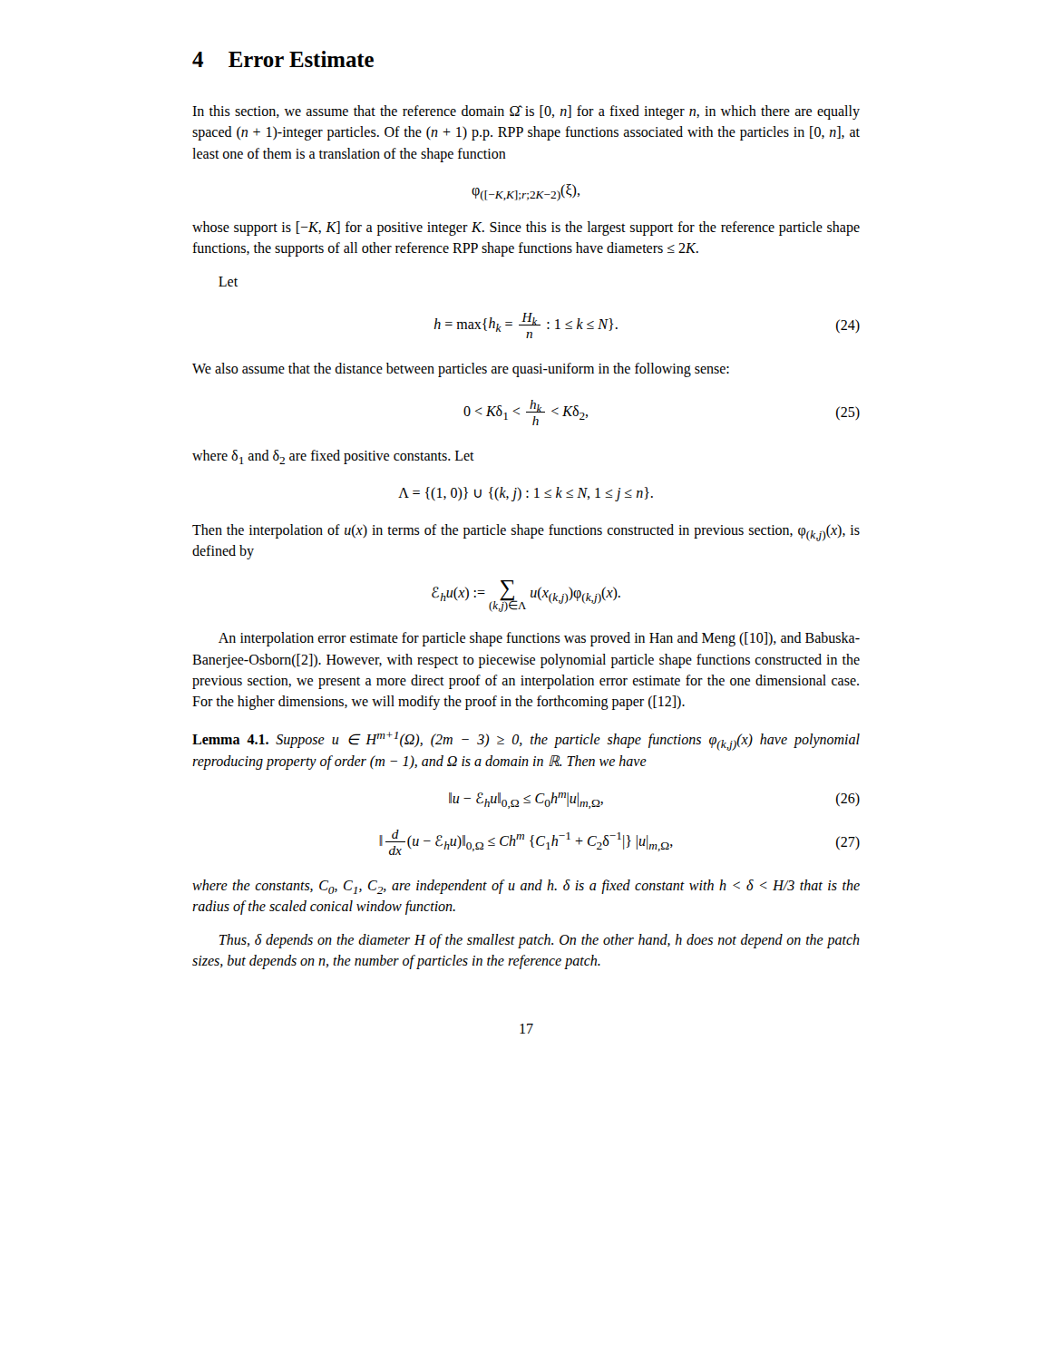4 Error Estimate
In this section, we assume that the reference domain Ω̂ is [0, n] for a fixed integer n, in which there are equally spaced (n + 1)-integer particles. Of the (n + 1) p.p. RPP shape functions associated with the particles in [0, n], at least one of them is a translation of the shape function
φ([−K,K];r;2K−2)(ξ),
whose support is [−K, K] for a positive integer K. Since this is the largest support for the reference particle shape functions, the supports of all other reference RPP shape functions have diameters ≤ 2K.
Let
h = max{hk = Hk n : 1 ≤ k ≤ N}. (24)
We also assume that the distance between particles are quasi-uniform in the following sense:
0 < Kδ1 < hk h < Kδ2, (25)
where δ1 and δ2 are fixed positive constants. Let
Λ = {(1, 0)} ∪ {(k, j) : 1 ≤ k ≤ N, 1 ≤ j ≤ n}.
Then the interpolation of u(x) in terms of the particle shape functions constructed in previous section, φ(k,j)(x), is defined by
ℰhu(x) := ∑(k,j)∈Λ u(x(k,j))φ(k,j)(x).
An interpolation error estimate for particle shape functions was proved in Han and Meng ([10]), and Babuska-Banerjee-Osborn([2]). However, with respect to piecewise polynomial particle shape functions constructed in the previous section, we present a more direct proof of an interpolation error estimate for the one dimensional case. For the higher dimensions, we will modify the proof in the forthcoming paper ([12]).
Lemma 4.1. Suppose u ∈ Hm+1(Ω), (2m − 3) ≥ 0, the particle shape functions φ(k,j)(x) have polynomial reproducing property of order (m − 1), and Ω is a domain in ℝ. Then we have
‖u − ℰhu‖0,Ω ≤ C0hm|u|m,Ω, (26)
‖ddx(u − ℰhu)‖0,Ω ≤ Chm {C1h−1 + C2δ−1|} |u|m,Ω, (27)
where the constants, C0, C1, C2, are independent of u and h. δ is a fixed constant with h < δ < H/3 that is the radius of the scaled conical window function.
Thus, δ depends on the diameter H of the smallest patch. On the other hand, h does not depend on the patch sizes, but depends on n, the number of particles in the reference patch.
17